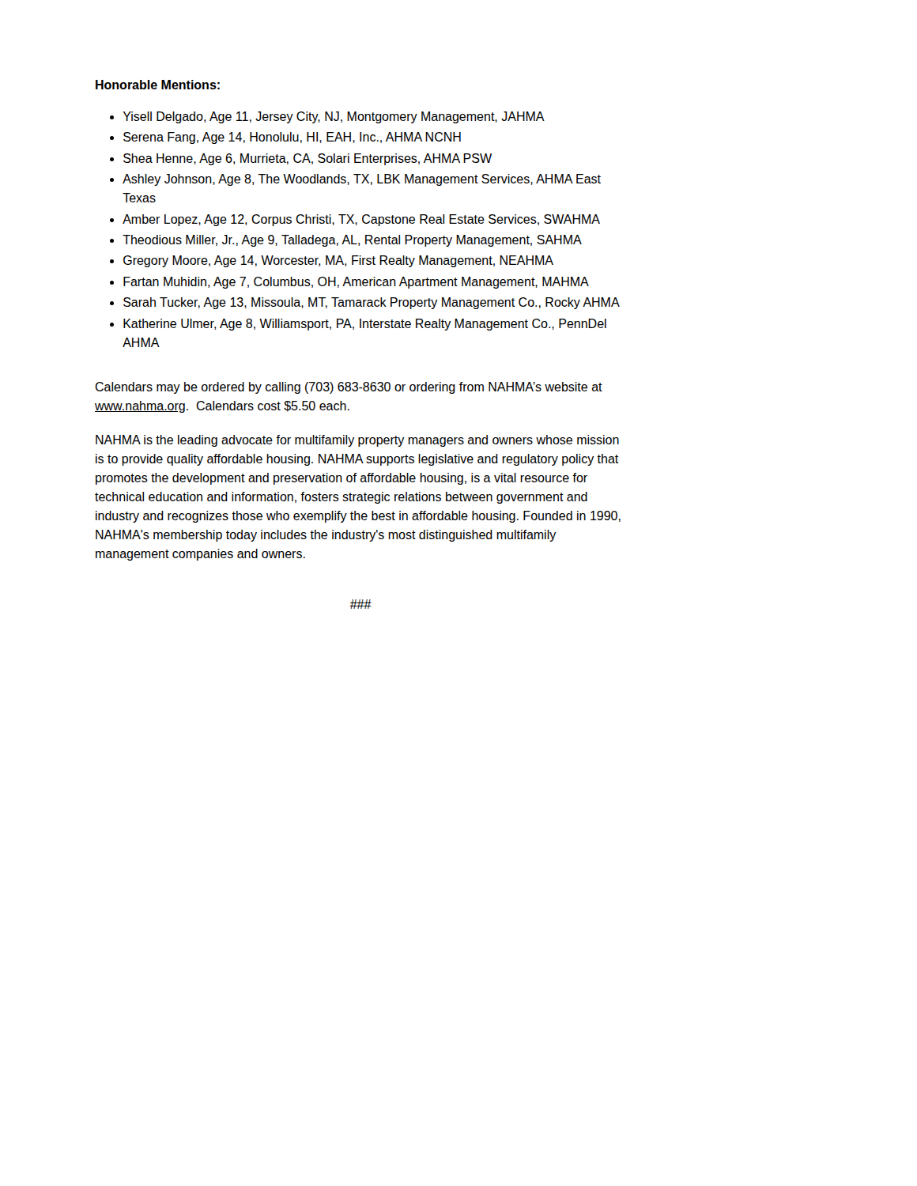Honorable Mentions:
Yisell Delgado, Age 11, Jersey City, NJ, Montgomery Management, JAHMA
Serena Fang, Age 14, Honolulu, HI, EAH, Inc., AHMA NCNH
Shea Henne, Age 6, Murrieta, CA, Solari Enterprises, AHMA PSW
Ashley Johnson, Age 8, The Woodlands, TX, LBK Management Services, AHMA East Texas
Amber Lopez, Age 12, Corpus Christi, TX, Capstone Real Estate Services, SWAHMA
Theodious Miller, Jr., Age 9, Talladega, AL, Rental Property Management, SAHMA
Gregory Moore, Age 14, Worcester, MA, First Realty Management, NEAHMA
Fartan Muhidin, Age 7, Columbus, OH, American Apartment Management, MAHMA
Sarah Tucker, Age 13, Missoula, MT, Tamarack Property Management Co., Rocky AHMA
Katherine Ulmer, Age 8, Williamsport, PA, Interstate Realty Management Co., PennDel AHMA
Calendars may be ordered by calling (703) 683-8630 or ordering from NAHMA’s website at www.nahma.org. Calendars cost $5.50 each.
NAHMA is the leading advocate for multifamily property managers and owners whose mission is to provide quality affordable housing. NAHMA supports legislative and regulatory policy that promotes the development and preservation of affordable housing, is a vital resource for technical education and information, fosters strategic relations between government and industry and recognizes those who exemplify the best in affordable housing. Founded in 1990, NAHMA's membership today includes the industry's most distinguished multifamily management companies and owners.
###